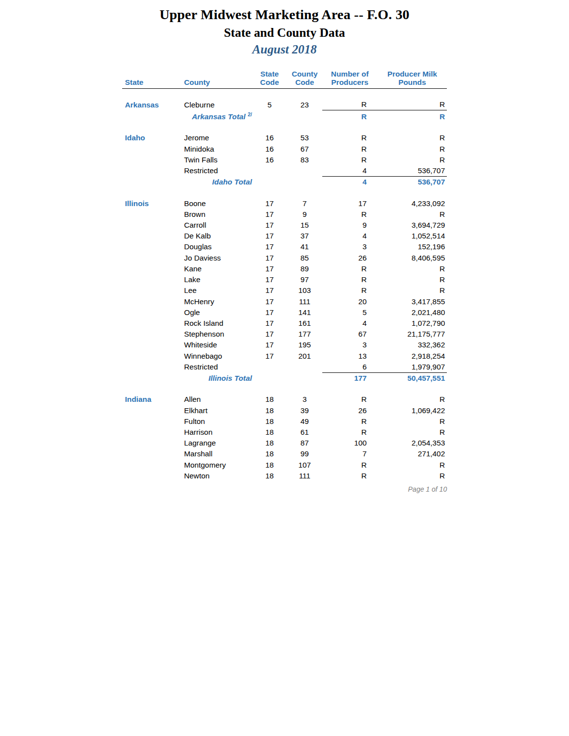Upper Midwest Marketing Area -- F.O. 30
State and County Data
August 2018
| | | State | County | Number of | Producer Milk |
| --- | --- | --- | --- | --- | --- |
| State | County | Code | Code | Producers | Pounds |
| Arkansas | Cleburne | 5 | 23 | R | R |
| Arkansas Total 2/ | | | R | R |
| Idaho | Jerome | 16 | 53 | R | R |
| | Minidoka | 16 | 67 | R | R |
| | Twin Falls | 16 | 83 | R | R |
| | Restricted | | | 4 | 536,707 |
| Idaho Total | | | 4 | 536,707 |
| Illinois | Boone | 17 | 7 | 17 | 4,233,092 |
| | Brown | 17 | 9 | R | R |
| | Carroll | 17 | 15 | 9 | 3,694,729 |
| | De Kalb | 17 | 37 | 4 | 1,052,514 |
| | Douglas | 17 | 41 | 3 | 152,196 |
| | Jo Daviess | 17 | 85 | 26 | 8,406,595 |
| | Kane | 17 | 89 | R | R |
| | Lake | 17 | 97 | R | R |
| | Lee | 17 | 103 | R | R |
| | McHenry | 17 | 111 | 20 | 3,417,855 |
| | Ogle | 17 | 141 | 5 | 2,021,480 |
| | Rock Island | 17 | 161 | 4 | 1,072,790 |
| | Stephenson | 17 | 177 | 67 | 21,175,777 |
| | Whiteside | 17 | 195 | 3 | 332,362 |
| | Winnebago | 17 | 201 | 13 | 2,918,254 |
| | Restricted | | | 6 | 1,979,907 |
| Illinois Total | | | 177 | 50,457,551 |
| Indiana | Allen | 18 | 3 | R | R |
| | Elkhart | 18 | 39 | 26 | 1,069,422 |
| | Fulton | 18 | 49 | R | R |
| | Harrison | 18 | 61 | R | R |
| | Lagrange | 18 | 87 | 100 | 2,054,353 |
| | Marshall | 18 | 99 | 7 | 271,402 |
| | Montgomery | 18 | 107 | R | R |
| | Newton | 18 | 111 | R | R |
Page 1 of 10